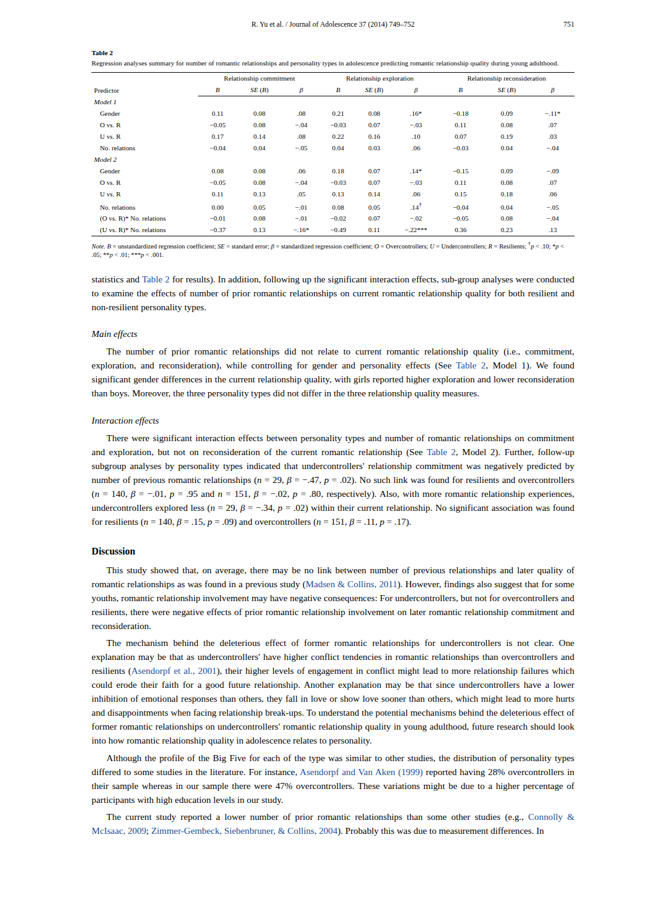R. Yu et al. / Journal of Adolescence 37 (2014) 749–752 751
Table 2
Regression analyses summary for number of romantic relationships and personality types in adolescence predicting romantic relationship quality during young adulthood.
| Predictor | Relationship commitment | Relationship exploration | Relationship reconsideration |
| --- | --- | --- | --- |
| B | SE ( B ) | β | B | SE ( B ) | β | B | SE ( B ) | β |
| Model 1 | |
| Gender | 0.11 | 0.08 | .08 | 0.21 | 0.08 | .16* | −0.18 | 0.09 | −.11* |
| O vs. R | −0.05 | 0.08 | −.04 | −0.03 | 0.07 | −.03 | 0.11 | 0.08 | .07 |
| U vs. R | 0.17 | 0.14 | .08 | 0.22 | 0.16 | .10 | 0.07 | 0.19 | .03 |
| No. relations | −0.04 | 0.04 | −.05 | 0.04 | 0.03 | .06 | −0.03 | 0.04 | −.04 |
| Model 2 | |
| Gender | 0.08 | 0.08 | .06 | 0.18 | 0.07 | .14* | −0.15 | 0.09 | −.09 |
| O vs. R | −0.05 | 0.08 | −.04 | −0.03 | 0.07 | −.03 | 0.11 | 0.08 | .07 |
| U vs. R | 0.11 | 0.13 | .05 | 0.13 | 0.14 | .06 | 0.15 | 0.18 | .06 |
| No. relations | 0.00 | 0.05 | −.01 | 0.08 | 0.05 | .14 † | −0.04 | 0.04 | −.05 |
| (O vs. R)* No. relations | −0.01 | 0.08 | −.01 | −0.02 | 0.07 | −.02 | −0.05 | 0.08 | −.04 |
| (U vs. R)* No. relations | −0.37 | 0.13 | −.16* | −0.49 | 0.11 | −.22*** | 0.36 | 0.23 | .13 |
Note. B = unstandardized regression coefficient; SE = standard error; β = standardized regression coefficient; O = Overcontrollers; U = Undercontrollers; R = Resilients; †p < .10; *p < .05; **p < .01; ***p < .001.
statistics and Table 2 for results). In addition, following up the significant interaction effects, sub-group analyses were conducted to examine the effects of number of prior romantic relationships on current romantic relationship quality for both resilient and non-resilient personality types.
Main effects
The number of prior romantic relationships did not relate to current romantic relationship quality (i.e., commitment, exploration, and reconsideration), while controlling for gender and personality effects (See Table 2, Model 1). We found significant gender differences in the current relationship quality, with girls reported higher exploration and lower reconsideration than boys. Moreover, the three personality types did not differ in the three relationship quality measures.
Interaction effects
There were significant interaction effects between personality types and number of romantic relationships on commitment and exploration, but not on reconsideration of the current romantic relationship (See Table 2, Model 2). Further, follow-up subgroup analyses by personality types indicated that undercontrollers' relationship commitment was negatively predicted by number of previous romantic relationships (n = 29, β = −.47, p = .02). No such link was found for resilients and overcontrollers (n = 140, β = −.01, p = .95 and n = 151, β = −.02, p = .80, respectively). Also, with more romantic relationship experiences, undercontrollers explored less (n = 29, β = −.34, p = .02) within their current relationship. No significant association was found for resilients (n = 140, β = .15, p = .09) and overcontrollers (n = 151, β = .11, p = .17).
Discussion
This study showed that, on average, there may be no link between number of previous relationships and later quality of romantic relationships as was found in a previous study (Madsen & Collins, 2011). However, findings also suggest that for some youths, romantic relationship involvement may have negative consequences: For undercontrollers, but not for overcontrollers and resilients, there were negative effects of prior romantic relationship involvement on later romantic relationship commitment and reconsideration.
The mechanism behind the deleterious effect of former romantic relationships for undercontrollers is not clear. One explanation may be that as undercontrollers' have higher conflict tendencies in romantic relationships than overcontrollers and resilients (Asendorpf et al., 2001), their higher levels of engagement in conflict might lead to more relationship failures which could erode their faith for a good future relationship. Another explanation may be that since undercontrollers have a lower inhibition of emotional responses than others, they fall in love or show love sooner than others, which might lead to more hurts and disappointments when facing relationship break-ups. To understand the potential mechanisms behind the deleterious effect of former romantic relationships on undercontrollers' romantic relationship quality in young adulthood, future research should look into how romantic relationship quality in adolescence relates to personality.
Although the profile of the Big Five for each of the type was similar to other studies, the distribution of personality types differed to some studies in the literature. For instance, Asendorpf and Van Aken (1999) reported having 28% overcontrollers in their sample whereas in our sample there were 47% overcontrollers. These variations might be due to a higher percentage of participants with high education levels in our study.
The current study reported a lower number of prior romantic relationships than some other studies (e.g., Connolly & McIsaac, 2009; Zimmer-Gembeck, Siebenbruner, & Collins, 2004). Probably this was due to measurement differences. In